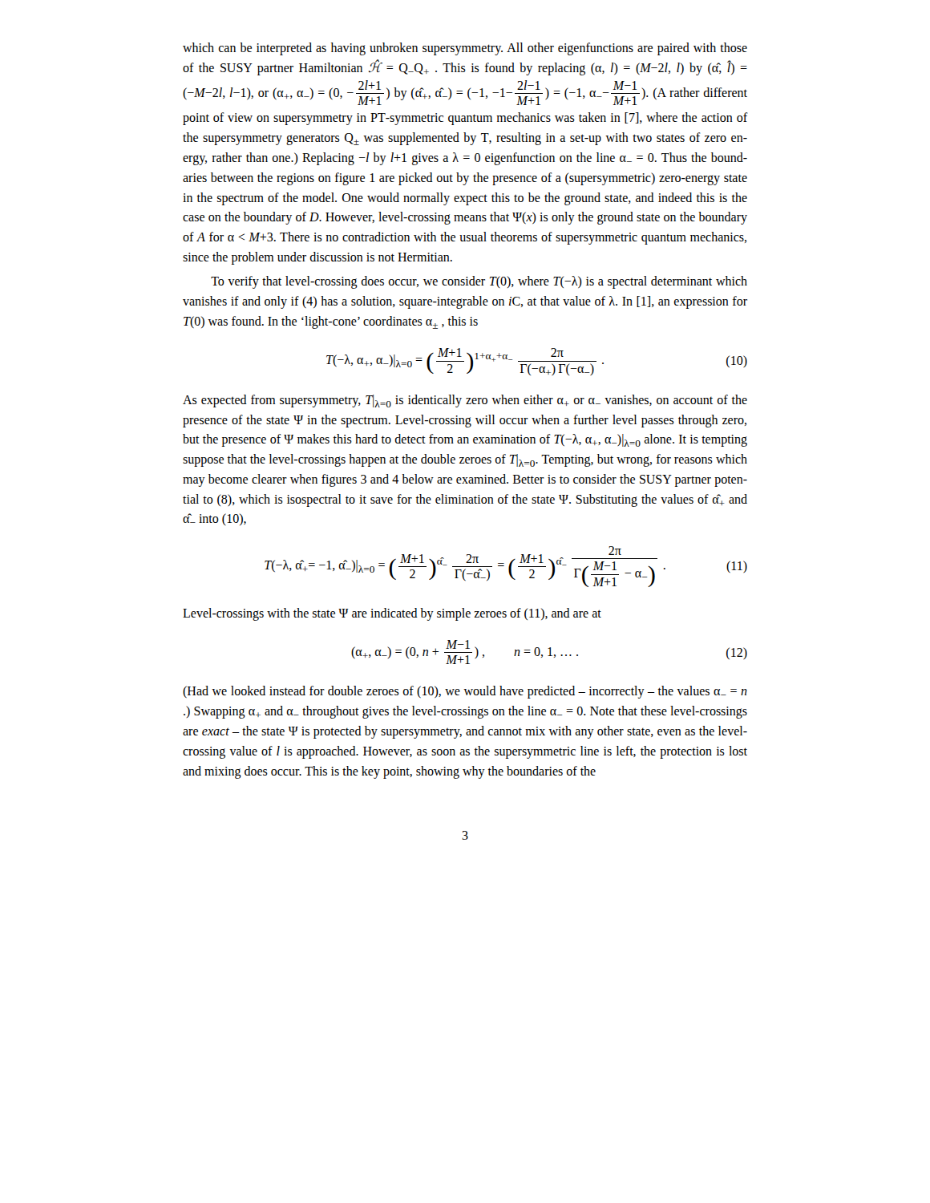which can be interpreted as having unbroken supersymmetry. All other eigenfunctions are paired with those of the SUSY partner Hamiltonian ℋ̂ = Q−Q+ . This is found by replacing (α, l) = (M−2l, l) by (α̂, l̂) = (−M−2l, l−1), or (α+, α−) = (0, −2l+1 M+1) by (α̂+, α̂−) = (−1, −1−2l−1 M+1) = (−1, α−−M−1 M+1). (A rather different point of view on supersymmetry in PT-symmetric quantum mechanics was taken in [7], where the action of the supersymmetry generators Q± was supplemented by T, resulting in a set-up with two states of zero energy, rather than one.) Replacing −l by l+1 gives a λ = 0 eigenfunction on the line α− = 0. Thus the boundaries between the regions on figure 1 are picked out by the presence of a (supersymmetric) zero-energy state in the spectrum of the model. One would normally expect this to be the ground state, and indeed this is the case on the boundary of D. However, level-crossing means that Ψ(x) is only the ground state on the boundary of A for α < M+3. There is no contradiction with the usual theorems of supersymmetric quantum mechanics, since the problem under discussion is not Hermitian.
To verify that level-crossing does occur, we consider T(0), where T(−λ) is a spectral determinant which vanishes if and only if (4) has a solution, square-integrable on iC, at that value of λ. In [1], an expression for T(0) was found. In the ‘light-cone’ coordinates α± , this is
T(−λ, α+, α−)|λ=0 = (M+12)1+α++α− 2π Γ(−α+) Γ(−α−) . (10)
As expected from supersymmetry, T|λ=0 is identically zero when either α+ or α− vanishes, on account of the presence of the state Ψ in the spectrum. Level-crossing will occur when a further level passes through zero, but the presence of Ψ makes this hard to detect from an examination of T(−λ, α+, α−)|λ=0 alone. It is tempting suppose that the level-crossings happen at the double zeroes of T|λ=0. Tempting, but wrong, for reasons which may become clearer when figures 3 and 4 below are examined. Better is to consider the SUSY partner potential to (8), which is isospectral to it save for the elimination of the state Ψ. Substituting the values of α̂+ and α̂− into (10),
T(−λ, α̂+= −1, α̂−)|λ=0 = (M+12)α̂− 2π Γ(−α̂−) = (M+12)α̂− 2π Γ(M−1 M+1 − α−) . (11)
Level-crossings with the state Ψ are indicated by simple zeroes of (11), and are at
(α+, α−) = (0, n + M−1 M+1) , n = 0, 1, … . (12)
(Had we looked instead for double zeroes of (10), we would have predicted – incorrectly – the values α− = n .) Swapping α+ and α− throughout gives the level-crossings on the line α− = 0. Note that these level-crossings are exact – the state Ψ is protected by supersymmetry, and cannot mix with any other state, even as the level-crossing value of l is approached. However, as soon as the supersymmetric line is left, the protection is lost and mixing does occur. This is the key point, showing why the boundaries of the
3